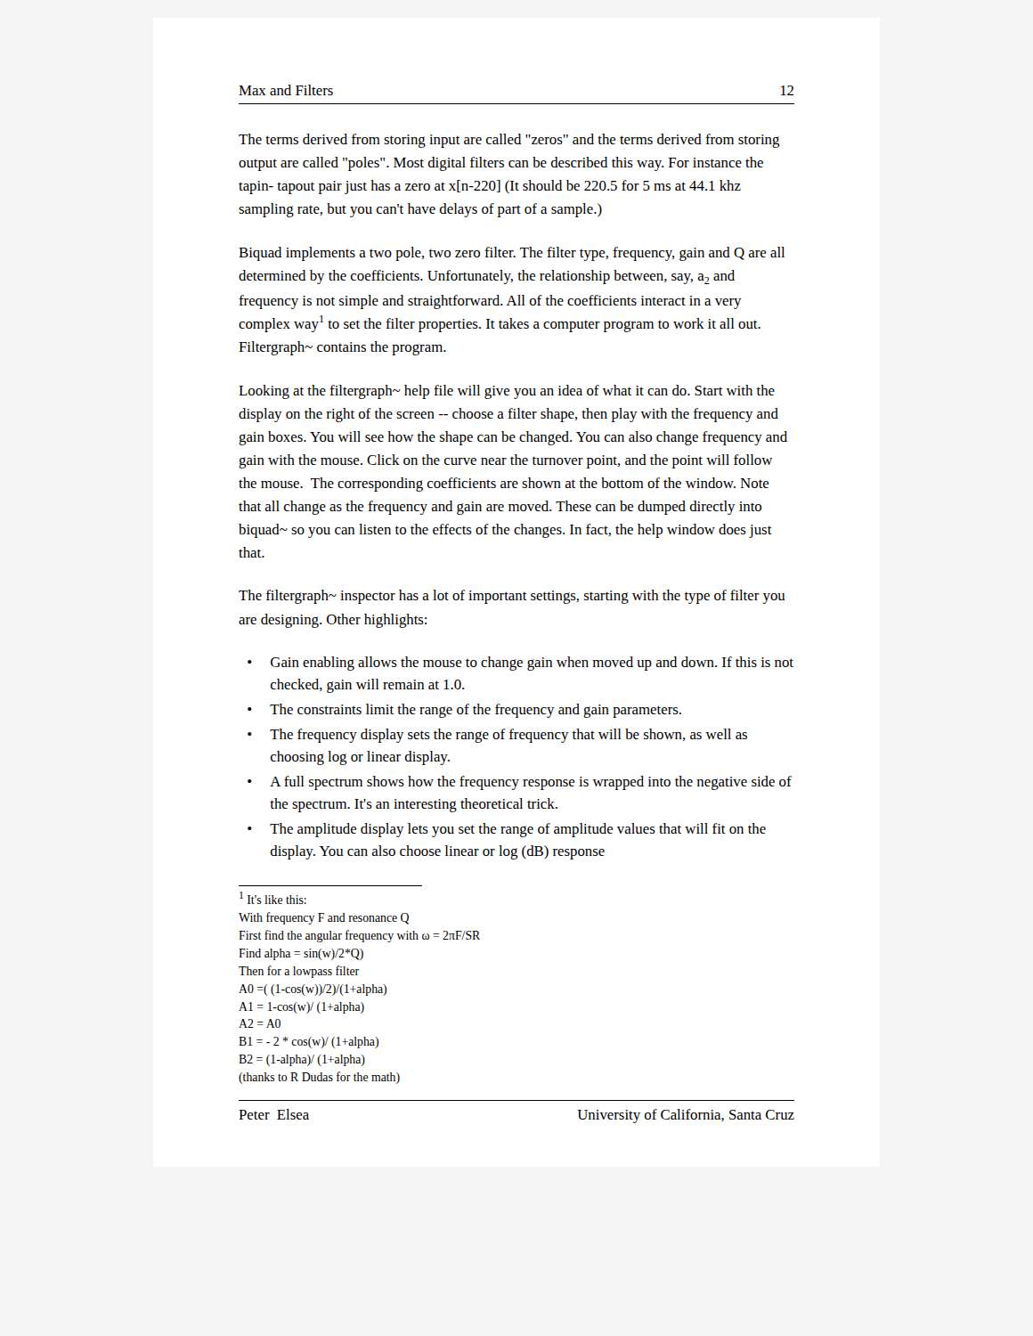Max and Filters 12
The terms derived from storing input are called "zeros" and the terms derived from storing output are called "poles". Most digital filters can be described this way. For instance the tapin- tapout pair just has a zero at x[n-220] (It should be 220.5 for 5 ms at 44.1 khz sampling rate, but you can't have delays of part of a sample.)
Biquad implements a two pole, two zero filter. The filter type, frequency, gain and Q are all determined by the coefficients. Unfortunately, the relationship between, say, a2 and frequency is not simple and straightforward. All of the coefficients interact in a very complex way1 to set the filter properties. It takes a computer program to work it all out. Filtergraph~ contains the program.
Looking at the filtergraph~ help file will give you an idea of what it can do. Start with the display on the right of the screen -- choose a filter shape, then play with the frequency and gain boxes. You will see how the shape can be changed. You can also change frequency and gain with the mouse. Click on the curve near the turnover point, and the point will follow the mouse. The corresponding coefficients are shown at the bottom of the window. Note that all change as the frequency and gain are moved. These can be dumped directly into biquad~ so you can listen to the effects of the changes. In fact, the help window does just that.
The filtergraph~ inspector has a lot of important settings, starting with the type of filter you are designing. Other highlights:
Gain enabling allows the mouse to change gain when moved up and down. If this is not checked, gain will remain at 1.0.
The constraints limit the range of the frequency and gain parameters.
The frequency display sets the range of frequency that will be shown, as well as choosing log or linear display.
A full spectrum shows how the frequency response is wrapped into the negative side of the spectrum. It's an interesting theoretical trick.
The amplitude display lets you set the range of amplitude values that will fit on the display. You can also choose linear or log (dB) response
1 It's like this:
With frequency F and resonance Q
First find the angular frequency with ω = 2πF/SR
Find alpha = sin(w)/2*Q)
Then for a lowpass filter
A0 =( (1-cos(w))/2)/(1+alpha)
A1 = 1-cos(w)/ (1+alpha)
A2 = A0
B1 = - 2 * cos(w)/ (1+alpha)
B2 = (1-alpha)/ (1+alpha)
(thanks to R Dudas for the math)
Peter Elsea University of California, Santa Cruz